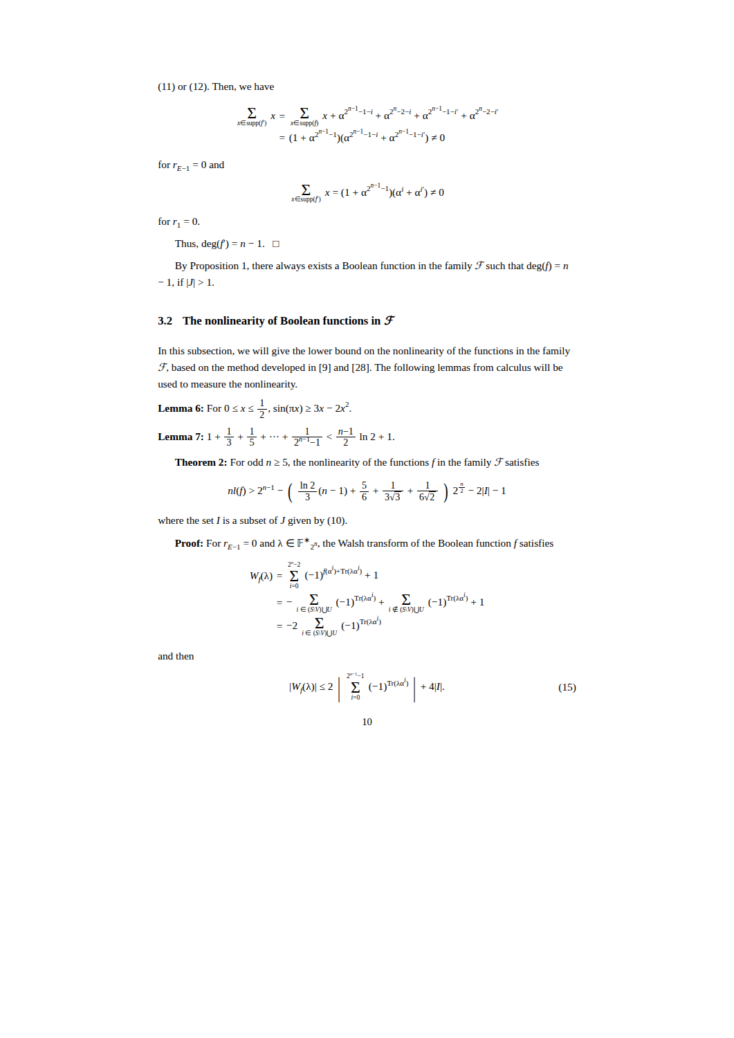(11) or (12). Then, we have
| Σ x ∈supp( f ′) x | = | Σ x ∈supp( f ) x + α 2 n −1 −1− i + α 2 n −2− i + α 2 n −1 −1− i ′ + α 2 n −2− i ′ |
| | = | (1 + α 2 n −1 −1 )(α 2 n −1 −1− i + α 2 n −1 −1− i ′ ) ≠ 0 |
for rE−1 = 0 and
Σx∈supp(f′) x = (1 + α2n−1−1)(αi + αi′) ≠ 0
for r1 = 0.
Thus, deg(f′) = n − 1. □
By Proposition 1, there always exists a Boolean function in the family ℱ such that deg(f) = n − 1, if |J| > 1.
3.2 The nonlinearity of Boolean functions in ℱ
In this subsection, we will give the lower bound on the nonlinearity of the functions in the family ℱ, based on the method developed in [9] and [28]. The following lemmas from calculus will be used to measure the nonlinearity.
Lemma 6: For 0 ≤ x ≤ 12, sin(πx) ≥ 3x − 2x2.
Lemma 7: 1 + 13 + 15 + ··· + 12n−1−1 < n−12 ln 2 + 1.
Theorem 2: For odd n ≥ 5, the nonlinearity of the functions f in the family ℱ satisfies
nl(f) > 2n−1 − ( ln 23(n − 1) + 56 + 13√3 + 16√2 ) 2n 2 − 2|I| − 1
where the set I is a subset of J given by (10).
Proof: For rE−1 = 0 and λ ∈ 𝔽∗2n, the Walsh transform of the Boolean function f satisfies
| W f (λ) | = | 2 n −2 Σ i =0 (−1) f (α i )+Tr(λα i ) + 1 |
| | = | − Σ i ∈ ( S \ V )⋃ U (−1) Tr(λα i ) + Σ i ∉ ( S \ V )⋃ U (−1) Tr(λα i ) + 1 |
| | = | −2 Σ i ∈ ( S \ V )⋃ U (−1) Tr(λα i ) |
and then
|Wf(λ)| ≤ 2 | 2n−1−1 Σi=0 (−1)Tr(λαi) | + 4|I|. (15)
10